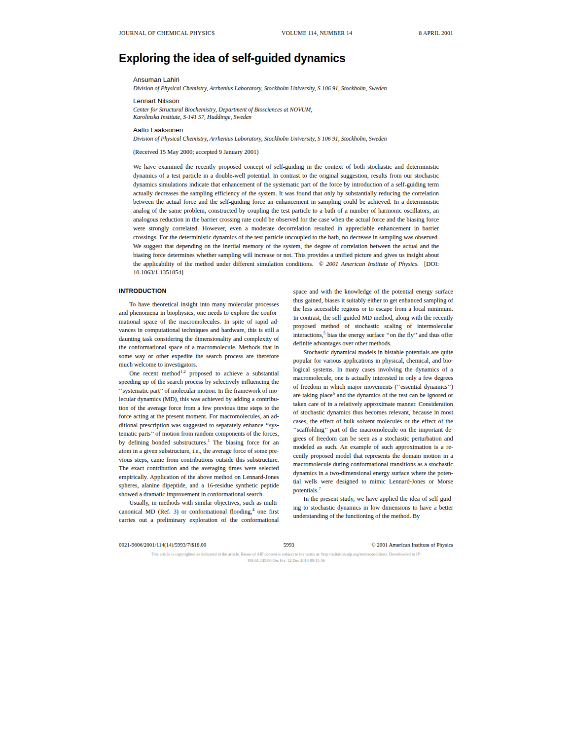JOURNAL OF CHEMICAL PHYSICS VOLUME 114, NUMBER 14 8 APRIL 2001
Exploring the idea of self-guided dynamics
Ansuman Lahiri
Division of Physical Chemistry, Arrhenius Laboratory, Stockholm University, S 106 91, Stockholm, Sweden
Lennart Nilsson
Center for Structural Biochemistry, Department of Biosciences at NOVUM,
Karolinska Institute, S-141 57, Huddinge, Sweden
Aatto Laaksonen
Division of Physical Chemistry, Arrhenius Laboratory, Stockholm University, S 106 91, Stockholm, Sweden
(Received 15 May 2000; accepted 9 January 2001)
We have examined the recently proposed concept of self-guiding in the context of both stochastic and deterministic dynamics of a test particle in a double-well potential. In contrast to the original suggestion, results from our stochastic dynamics simulations indicate that enhancement of the systematic part of the force by introduction of a self-guiding term actually decreases the sampling efficiency of the system. It was found that only by substantially reducing the correlation between the actual force and the self-guiding force an enhancement in sampling could be achieved. In a deterministic analog of the same problem, constructed by coupling the test particle to a bath of a number of harmonic oscillators, an analogous reduction in the barrier crossing rate could be observed for the case when the actual force and the biasing force were strongly correlated. However, even a moderate decorrelation resulted in appreciable enhancement in barrier crossings. For the deterministic dynamics of the test particle uncoupled to the bath, no decrease in sampling was observed. We suggest that depending on the inertial memory of the system, the degree of correlation between the actual and the biasing force determines whether sampling will increase or not. This provides a unified picture and gives us insight about the applicability of the method under different simulation conditions. © 2001 American Institute of Physics. [DOI: 10.1063/1.1351854]
INTRODUCTION
To have theoretical insight into many molecular processes and phenomena in biophysics, one needs to explore the conformational space of the macromolecules. In spite of rapid advances in computational techniques and hardware, this is still a daunting task considering the dimensionality and complexity of the conformational space of a macromolecule. Methods that in some way or other expedite the search process are therefore much welcome to investigators.
One recent method1,2 proposed to achieve a substantial speeding up of the search process by selectively influencing the ‘‘systematic part’’ of molecular motion. In the framework of molecular dynamics (MD), this was achieved by adding a contribution of the average force from a few previous time steps to the force acting at the present moment. For macromolecules, an additional prescription was suggested to separately enhance ‘‘systematic parts’’ of motion from random components of the forces, by defining bonded substructures.1 The biasing force for an atom in a given substructure, i.e., the average force of some previous steps, came from contributions outside this substructure. The exact contribution and the averaging times were selected empirically. Application of the above method on Lennard-Jones spheres, alanine dipeptide, and a 16-residue synthetic peptide showed a dramatic improvement in conformational search.
Usually, in methods with similar objectives, such as multicanonical MD (Ref. 3) or conformational flooding,4 one first carries out a preliminary exploration of the conformational space and with the knowledge of the potential energy surface thus gained, biases it suitably either to get enhanced sampling of the less accessible regions or to escape from a local minimum. In contrast, the self-guided MD method, along with the recently proposed method of stochastic scaling of intermolecular interactions,5 bias the energy surface ‘‘on the fly’’ and thus offer definite advantages over other methods.
Stochastic dynamical models in bistable potentials are quite popular for various applications in physical, chemical, and biological systems. In many cases involving the dynamics of a macromolecule, one is actually interested in only a few degrees of freedom in which major movements (‘‘essential dynamics’’) are taking place6 and the dynamics of the rest can be ignored or taken care of in a relatively approximate manner. Consideration of stochastic dynamics thus becomes relevant, because in most cases, the effect of bulk solvent molecules or the effect of the ‘‘scaffolding’’ part of the macromolecule on the important degrees of freedom can be seen as a stochastic perturbation and modeled as such. An example of such approximation is a recently proposed model that represents the domain motion in a macromolecule during conformational transitions as a stochastic dynamics in a two-dimensional energy surface where the potential wells were designed to mimic Lennard-Jones or Morse potentials.7
In the present study, we have applied the idea of self-guiding to stochastic dynamics in low dimensions to have a better understanding of the functioning of the method. By
0021-9606/2001/114(14)/5993/7/$18.00 5993 © 2001 American Institute of Physics
This article is copyrighted as indicated in the article. Reuse of AIP content is subject to the terms at: http://scitation.aip.org/termsconditions. Downloaded to IP: 193.61.135.80 On: Fri, 12 Dec 2014 09:15:56